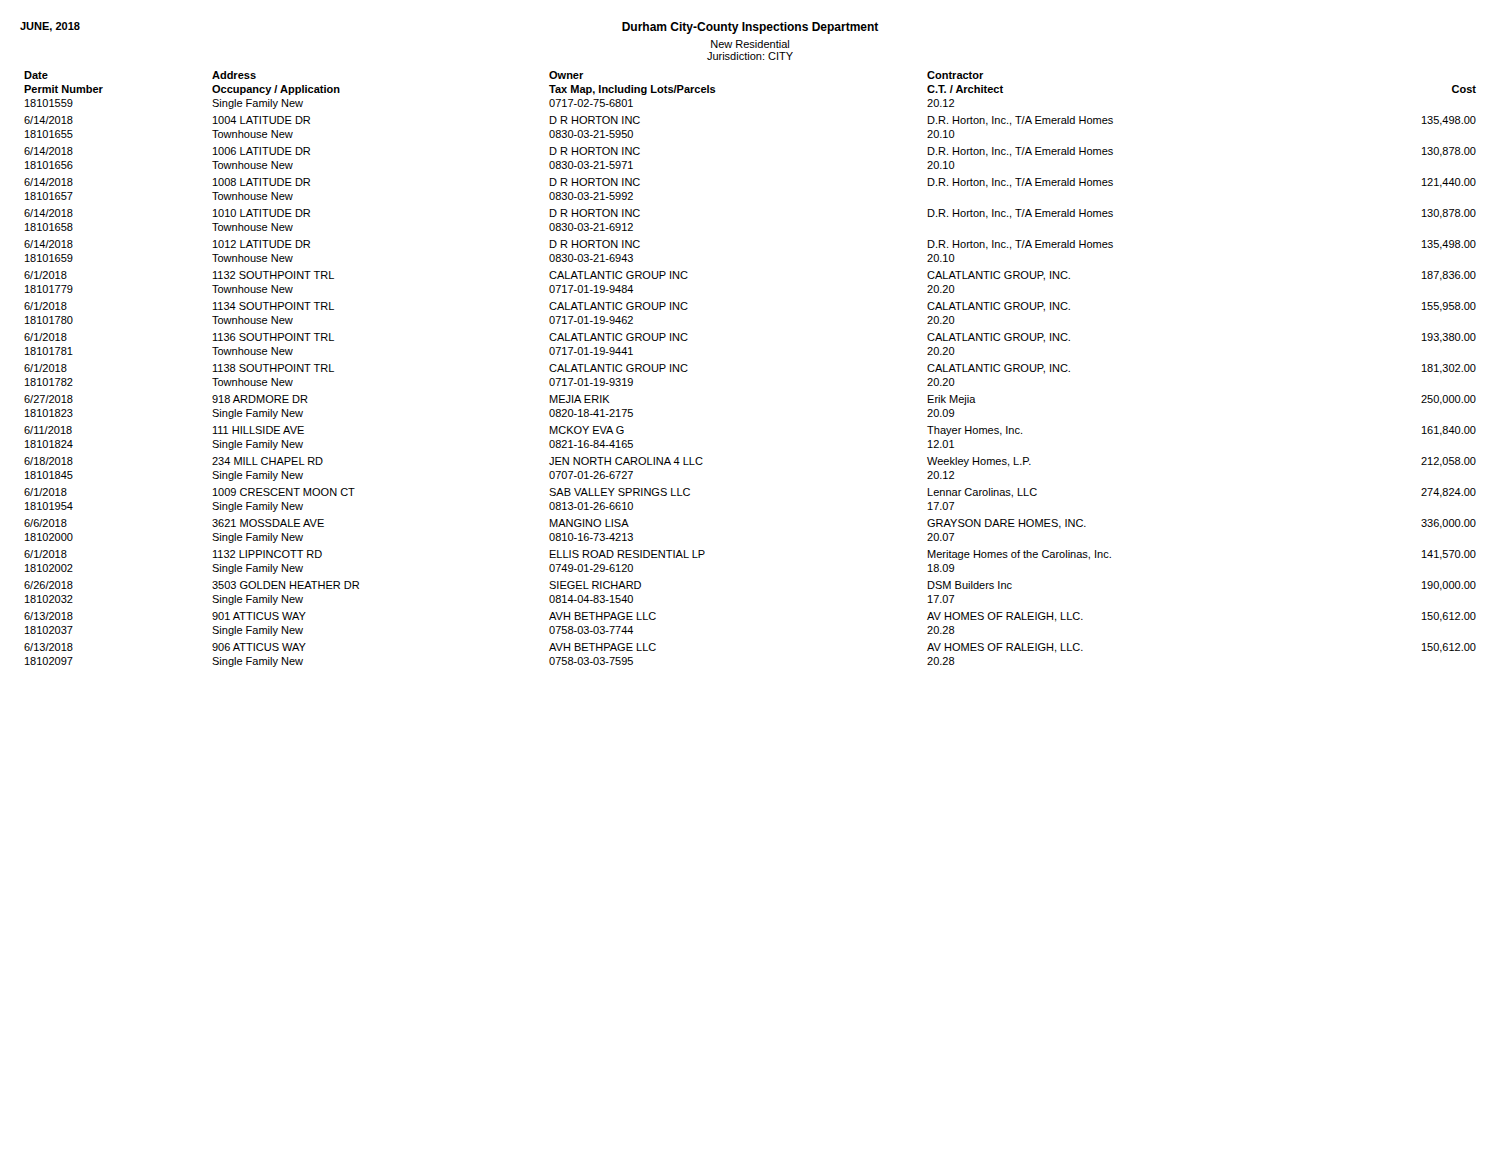JUNE, 2018
Durham City-County Inspections Department
New Residential
Jurisdiction: CITY
| Date | Address | Owner | Contractor | |
| --- | --- | --- | --- | --- |
| Permit Number | Occupancy / Application | Tax Map, Including Lots/Parcels | C.T. / Architect | Cost |
| 18101559 | Single Family New | 0717-02-75-6801 | 20.12 | |
| 6/14/2018 | 1004 LATITUDE DR | D R HORTON INC | D.R. Horton, Inc., T/A Emerald Homes | 135,498.00 |
| 18101655 | Townhouse New | 0830-03-21-5950 | 20.10 | |
| 6/14/2018 | 1006 LATITUDE DR | D R HORTON INC | D.R. Horton, Inc., T/A Emerald Homes | 130,878.00 |
| 18101656 | Townhouse New | 0830-03-21-5971 | 20.10 | |
| 6/14/2018 | 1008 LATITUDE DR | D R HORTON INC | D.R. Horton, Inc., T/A Emerald Homes | 121,440.00 |
| 18101657 | Townhouse New | 0830-03-21-5992 | | |
| 6/14/2018 | 1010 LATITUDE DR | D R HORTON INC | D.R. Horton, Inc., T/A Emerald Homes | 130,878.00 |
| 18101658 | Townhouse New | 0830-03-21-6912 | | |
| 6/14/2018 | 1012 LATITUDE DR | D R HORTON INC | D.R. Horton, Inc., T/A Emerald Homes | 135,498.00 |
| 18101659 | Townhouse New | 0830-03-21-6943 | 20.10 | |
| 6/1/2018 | 1132 SOUTHPOINT TRL | CALATLANTIC GROUP INC | CALATLANTIC GROUP, INC. | 187,836.00 |
| 18101779 | Townhouse New | 0717-01-19-9484 | 20.20 | |
| 6/1/2018 | 1134 SOUTHPOINT TRL | CALATLANTIC GROUP INC | CALATLANTIC GROUP, INC. | 155,958.00 |
| 18101780 | Townhouse New | 0717-01-19-9462 | 20.20 | |
| 6/1/2018 | 1136 SOUTHPOINT TRL | CALATLANTIC GROUP INC | CALATLANTIC GROUP, INC. | 193,380.00 |
| 18101781 | Townhouse New | 0717-01-19-9441 | 20.20 | |
| 6/1/2018 | 1138 SOUTHPOINT TRL | CALATLANTIC GROUP INC | CALATLANTIC GROUP, INC. | 181,302.00 |
| 18101782 | Townhouse New | 0717-01-19-9319 | 20.20 | |
| 6/27/2018 | 918 ARDMORE DR | MEJIA ERIK | Erik Mejia | 250,000.00 |
| 18101823 | Single Family New | 0820-18-41-2175 | 20.09 | |
| 6/11/2018 | 111 HILLSIDE AVE | MCKOY EVA G | Thayer Homes, Inc. | 161,840.00 |
| 18101824 | Single Family New | 0821-16-84-4165 | 12.01 | |
| 6/18/2018 | 234 MILL CHAPEL RD | JEN NORTH CAROLINA 4 LLC | Weekley Homes, L.P. | 212,058.00 |
| 18101845 | Single Family New | 0707-01-26-6727 | 20.12 | |
| 6/1/2018 | 1009 CRESCENT MOON CT | SAB VALLEY SPRINGS LLC | Lennar Carolinas, LLC | 274,824.00 |
| 18101954 | Single Family New | 0813-01-26-6610 | 17.07 | |
| 6/6/2018 | 3621 MOSSDALE AVE | MANGINO LISA | GRAYSON DARE HOMES, INC. | 336,000.00 |
| 18102000 | Single Family New | 0810-16-73-4213 | 20.07 | |
| 6/1/2018 | 1132 LIPPINCOTT RD | ELLIS ROAD RESIDENTIAL LP | Meritage Homes of the Carolinas, Inc. | 141,570.00 |
| 18102002 | Single Family New | 0749-01-29-6120 | 18.09 | |
| 6/26/2018 | 3503 GOLDEN HEATHER DR | SIEGEL RICHARD | DSM Builders Inc | 190,000.00 |
| 18102032 | Single Family New | 0814-04-83-1540 | 17.07 | |
| 6/13/2018 | 901 ATTICUS WAY | AVH BETHPAGE LLC | AV HOMES OF RALEIGH, LLC. | 150,612.00 |
| 18102037 | Single Family New | 0758-03-03-7744 | 20.28 | |
| 6/13/2018 | 906 ATTICUS WAY | AVH BETHPAGE LLC | AV HOMES OF RALEIGH, LLC. | 150,612.00 |
| 18102097 | Single Family New | 0758-03-03-7595 | 20.28 | |